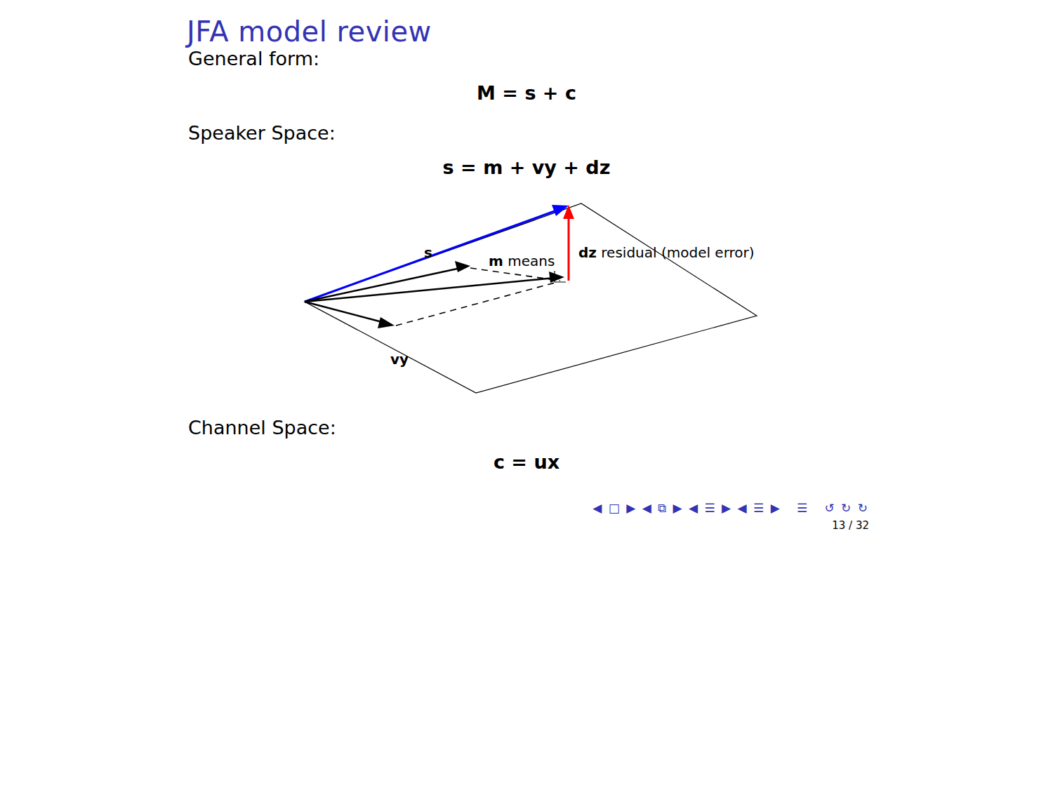JFA model review
General form:
M = s + c
Speaker Space:
s = m + vy + dz
s m means dz residual (model error) vy
Channel Space:
c = ux
◀ □ ▶ ◀ ⧉ ▶ ◀ ☰ ▶ ◀ ☰ ▶ ☰ ↺ ↻ ↻
13 / 32